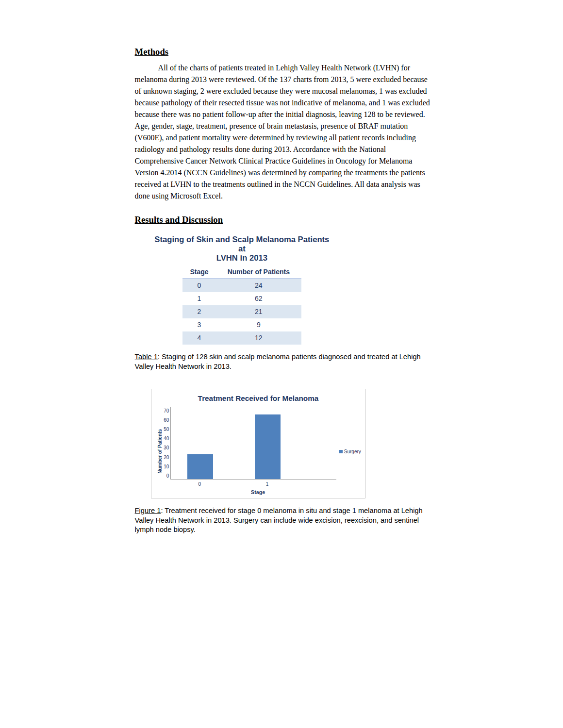Methods
All of the charts of patients treated in Lehigh Valley Health Network (LVHN) for melanoma during 2013 were reviewed. Of the 137 charts from 2013, 5 were excluded because of unknown staging, 2 were excluded because they were mucosal melanomas, 1 was excluded because pathology of their resected tissue was not indicative of melanoma, and 1 was excluded because there was no patient follow-up after the initial diagnosis, leaving 128 to be reviewed. Age, gender, stage, treatment, presence of brain metastasis, presence of BRAF mutation (V600E), and patient mortality were determined by reviewing all patient records including radiology and pathology results done during 2013. Accordance with the National Comprehensive Cancer Network Clinical Practice Guidelines in Oncology for Melanoma Version 4.2014 (NCCN Guidelines) was determined by comparing the treatments the patients received at LVHN to the treatments outlined in the NCCN Guidelines. All data analysis was done using Microsoft Excel.
Results and Discussion
Staging of Skin and Scalp Melanoma Patients at
LVHN in 2013
| Stage | Number of Patients |
| --- | --- |
| 0 | 24 |
| 1 | 62 |
| 2 | 21 |
| 3 | 9 |
| 4 | 12 |
Table 1: Staging of 128 skin and scalp melanoma patients diagnosed and treated at Lehigh Valley Health Network in 2013.
Treatment Received for Melanoma
Number of Patients
70 60 50 40 30 20 10 0
0 1
Stage
Surgery
Figure 1: Treatment received for stage 0 melanoma in situ and stage 1 melanoma at Lehigh Valley Health Network in 2013. Surgery can include wide excision, reexcision, and sentinel lymph node biopsy.